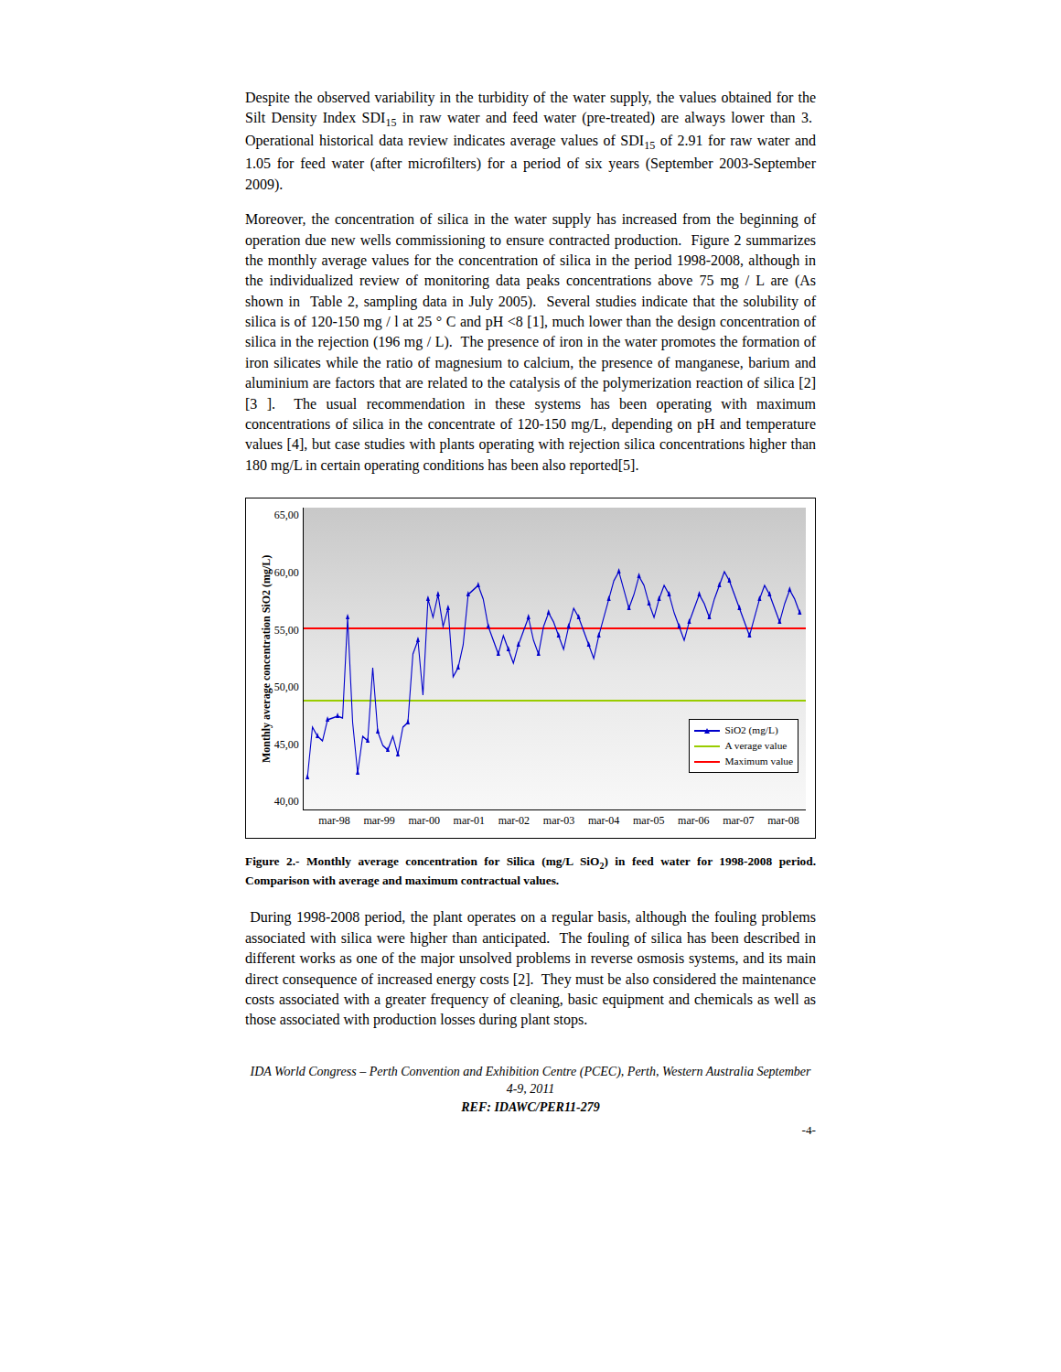Despite the observed variability in the turbidity of the water supply, the values obtained for the Silt Density Index SDI15 in raw water and feed water (pre-treated) are always lower than 3. Operational historical data review indicates average values of SDI15 of 2.91 for raw water and 1.05 for feed water (after microfilters) for a period of six years (September 2003-September 2009).
Moreover, the concentration of silica in the water supply has increased from the beginning of operation due new wells commissioning to ensure contracted production. Figure 2 summarizes the monthly average values for the concentration of silica in the period 1998-2008, although in the individualized review of monitoring data peaks concentrations above 75 mg / L are (As shown in Table 2, sampling data in July 2005). Several studies indicate that the solubility of silica is of 120-150 mg / l at 25 ° C and pH <8 [1], much lower than the design concentration of silica in the rejection (196 mg / L). The presence of iron in the water promotes the formation of iron silicates while the ratio of magnesium to calcium, the presence of manganese, barium and aluminium are factors that are related to the catalysis of the polymerization reaction of silica [2] [3 ]. The usual recommendation in these systems has been operating with maximum concentrations of silica in the concentrate of 120-150 mg/L, depending on pH and temperature values [4], but case studies with plants operating with rejection silica concentrations higher than 180 mg/L in certain operating conditions has been also reported[5].
Monthly average concentration SiO2 (mg/L)
65,00 60,00 55,00 50,00 45,00 40,00
SiO2 (mg/L)
A verage value
Maximum value
mar-98 mar-99 mar-00 mar-01 mar-02 mar-03 mar-04 mar-05 mar-06 mar-07 mar-08
Figure 2.- Monthly average concentration for Silica (mg/L SiO2) in feed water for 1998-2008 period. Comparison with average and maximum contractual values.
During 1998-2008 period, the plant operates on a regular basis, although the fouling problems associated with silica were higher than anticipated. The fouling of silica has been described in different works as one of the major unsolved problems in reverse osmosis systems, and its main direct consequence of increased energy costs [2]. They must be also considered the maintenance costs associated with a greater frequency of cleaning, basic equipment and chemicals as well as those associated with production losses during plant stops.
IDA World Congress – Perth Convention and Exhibition Centre (PCEC), Perth, Western Australia September 4-9, 2011
REF: IDAWC/PER11-279
-4-